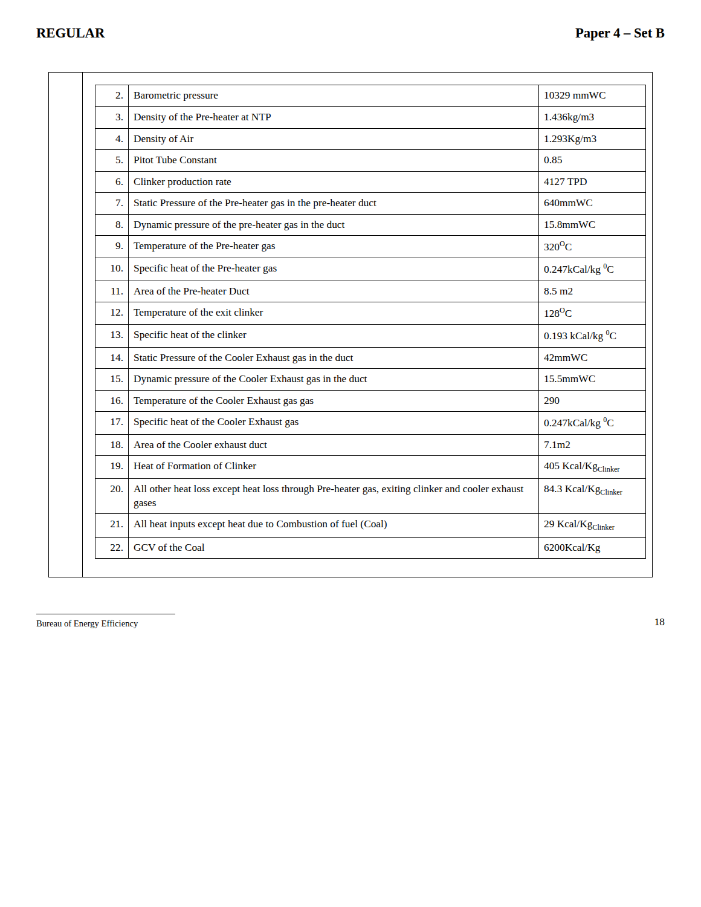REGULAR
Paper 4 – Set B
| 2. | Barometric pressure | 10329 mmWC |
| 3. | Density of the Pre-heater at NTP | 1.436kg/m3 |
| 4. | Density of Air | 1.293Kg/m3 |
| 5. | Pitot Tube Constant | 0.85 |
| 6. | Clinker production rate | 4127 TPD |
| 7. | Static Pressure of the Pre-heater gas in the pre-heater duct | 640mmWC |
| 8. | Dynamic pressure of the pre-heater gas in the duct | 15.8mmWC |
| 9. | Temperature of the Pre-heater gas | 320 O C |
| 10. | Specific heat of the Pre-heater gas | 0.247kCal/kg 0 C |
| 11. | Area of the Pre-heater Duct | 8.5 m2 |
| 12. | Temperature of the exit clinker | 128 O C |
| 13. | Specific heat of the clinker | 0.193 kCal/kg 0 C |
| 14. | Static Pressure of the Cooler Exhaust gas in the duct | 42mmWC |
| 15. | Dynamic pressure of the Cooler Exhaust gas in the duct | 15.5mmWC |
| 16. | Temperature of the Cooler Exhaust gas gas | 290 |
| 17. | Specific heat of the Cooler Exhaust gas | 0.247kCal/kg 0 C |
| 18. | Area of the Cooler exhaust duct | 7.1m2 |
| 19. | Heat of Formation of Clinker | 405 Kcal/Kg Clinker |
| 20. | All other heat loss except heat loss through Pre-heater gas, exiting clinker and cooler exhaust gases | 84.3 Kcal/Kg Clinker |
| 21. | All heat inputs except heat due to Combustion of fuel (Coal) | 29 Kcal/Kg Clinker |
| 22. | GCV of the Coal | 6200Kcal/Kg |
Bureau of Energy Efficiency
18